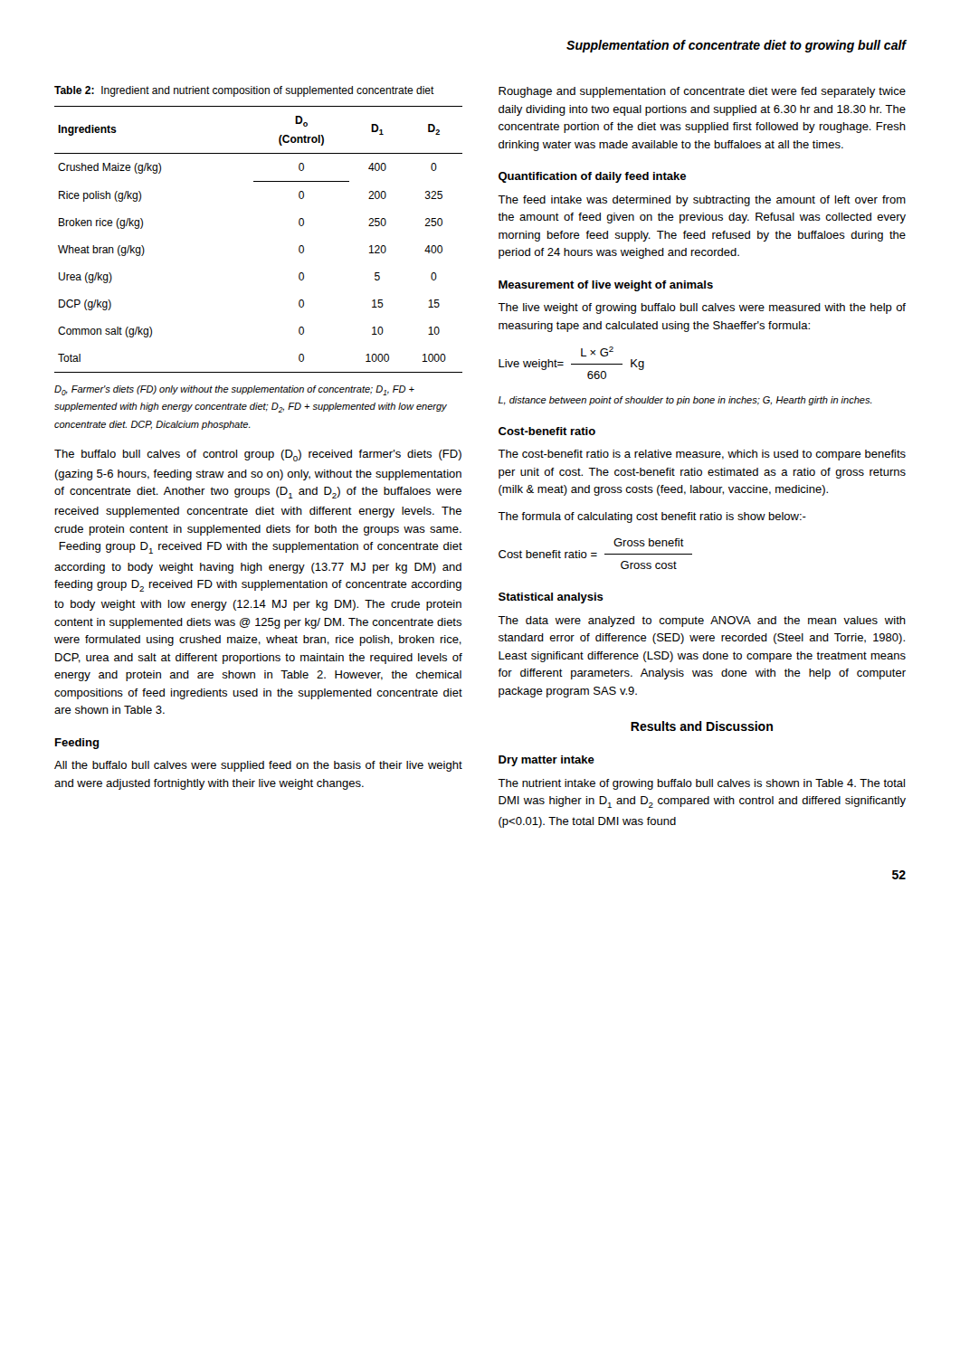Supplementation of concentrate diet to growing bull calf
Table 2: Ingredient and nutrient composition of supplemented concentrate diet
| Ingredients | D o (Control) | D 1 | D 2 |
| --- | --- | --- | --- |
| Crushed Maize (g/kg) | 0 | 400 | 0 |
| Rice polish (g/kg) | 0 | 200 | 325 |
| Broken rice (g/kg) | 0 | 250 | 250 |
| Wheat bran (g/kg) | 0 | 120 | 400 |
| Urea (g/kg) | 0 | 5 | 0 |
| DCP (g/kg) | 0 | 15 | 15 |
| Common salt (g/kg) | 0 | 10 | 10 |
| Total | 0 | 1000 | 1000 |
D0, Farmer's diets (FD) only without the supplementation of concentrate; D1, FD + supplemented with high energy concentrate diet; D2, FD + supplemented with low energy concentrate diet. DCP, Dicalcium phosphate.
The buffalo bull calves of control group (D0) received farmer's diets (FD) (gazing 5-6 hours, feeding straw and so on) only, without the supplementation of concentrate diet. Another two groups (D1 and D2) of the buffaloes were received supplemented concentrate diet with different energy levels. The crude protein content in supplemented diets for both the groups was same. Feeding group D1 received FD with the supplementation of concentrate diet according to body weight having high energy (13.77 MJ per kg DM) and feeding group D2 received FD with supplementation of concentrate according to body weight with low energy (12.14 MJ per kg DM). The crude protein content in supplemented diets was @ 125g per kg/ DM. The concentrate diets were formulated using crushed maize, wheat bran, rice polish, broken rice, DCP, urea and salt at different proportions to maintain the required levels of energy and protein and are shown in Table 2. However, the chemical compositions of feed ingredients used in the supplemented concentrate diet are shown in Table 3.
Feeding
All the buffalo bull calves were supplied feed on the basis of their live weight and were adjusted fortnightly with their live weight changes.
Roughage and supplementation of concentrate diet were fed separately twice daily dividing into two equal portions and supplied at 6.30 hr and 18.30 hr. The concentrate portion of the diet was supplied first followed by roughage. Fresh drinking water was made available to the buffaloes at all the times.
Quantification of daily feed intake
The feed intake was determined by subtracting the amount of left over from the amount of feed given on the previous day. Refusal was collected every morning before feed supply. The feed refused by the buffaloes during the period of 24 hours was weighed and recorded.
Measurement of live weight of animals
The live weight of growing buffalo bull calves were measured with the help of measuring tape and calculated using the Shaeffer's formula:
Live weight= L × G2 660 Kg
L, distance between point of shoulder to pin bone in inches; G, Hearth girth in inches.
Cost-benefit ratio
The cost-benefit ratio is a relative measure, which is used to compare benefits per unit of cost. The cost-benefit ratio estimated as a ratio of gross returns (milk & meat) and gross costs (feed, labour, vaccine, medicine).
The formula of calculating cost benefit ratio is show below:-
Cost benefit ratio = Gross benefit Gross cost
Statistical analysis
The data were analyzed to compute ANOVA and the mean values with standard error of difference (SED) were recorded (Steel and Torrie, 1980). Least significant difference (LSD) was done to compare the treatment means for different parameters. Analysis was done with the help of computer package program SAS v.9.
Results and Discussion
Dry matter intake
The nutrient intake of growing buffalo bull calves is shown in Table 4. The total DMI was higher in D1 and D2 compared with control and differed significantly (p<0.01). The total DMI was found
52